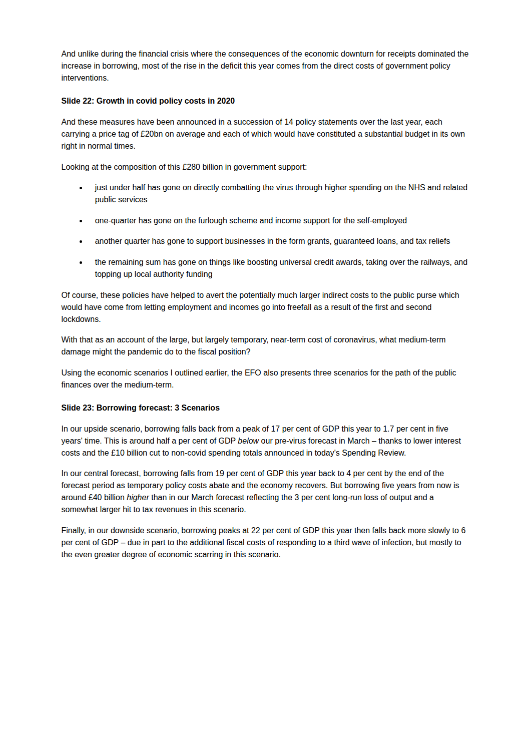And unlike during the financial crisis where the consequences of the economic downturn for receipts dominated the increase in borrowing, most of the rise in the deficit this year comes from the direct costs of government policy interventions.
Slide 22: Growth in covid policy costs in 2020
And these measures have been announced in a succession of 14 policy statements over the last year, each carrying a price tag of £20bn on average and each of which would have constituted a substantial budget in its own right in normal times.
Looking at the composition of this £280 billion in government support:
just under half has gone on directly combatting the virus through higher spending on the NHS and related public services
one-quarter has gone on the furlough scheme and income support for the self-employed
another quarter has gone to support businesses in the form grants, guaranteed loans, and tax reliefs
the remaining sum has gone on things like boosting universal credit awards, taking over the railways, and topping up local authority funding
Of course, these policies have helped to avert the potentially much larger indirect costs to the public purse which would have come from letting employment and incomes go into freefall as a result of the first and second lockdowns.
With that as an account of the large, but largely temporary, near-term cost of coronavirus, what medium-term damage might the pandemic do to the fiscal position?
Using the economic scenarios I outlined earlier, the EFO also presents three scenarios for the path of the public finances over the medium-term.
Slide 23: Borrowing forecast: 3 Scenarios
In our upside scenario, borrowing falls back from a peak of 17 per cent of GDP this year to 1.7 per cent in five years' time. This is around half a per cent of GDP below our pre-virus forecast in March – thanks to lower interest costs and the £10 billion cut to non-covid spending totals announced in today's Spending Review.
In our central forecast, borrowing falls from 19 per cent of GDP this year back to 4 per cent by the end of the forecast period as temporary policy costs abate and the economy recovers. But borrowing five years from now is around £40 billion higher than in our March forecast reflecting the 3 per cent long-run loss of output and a somewhat larger hit to tax revenues in this scenario.
Finally, in our downside scenario, borrowing peaks at 22 per cent of GDP this year then falls back more slowly to 6 per cent of GDP – due in part to the additional fiscal costs of responding to a third wave of infection, but mostly to the even greater degree of economic scarring in this scenario.